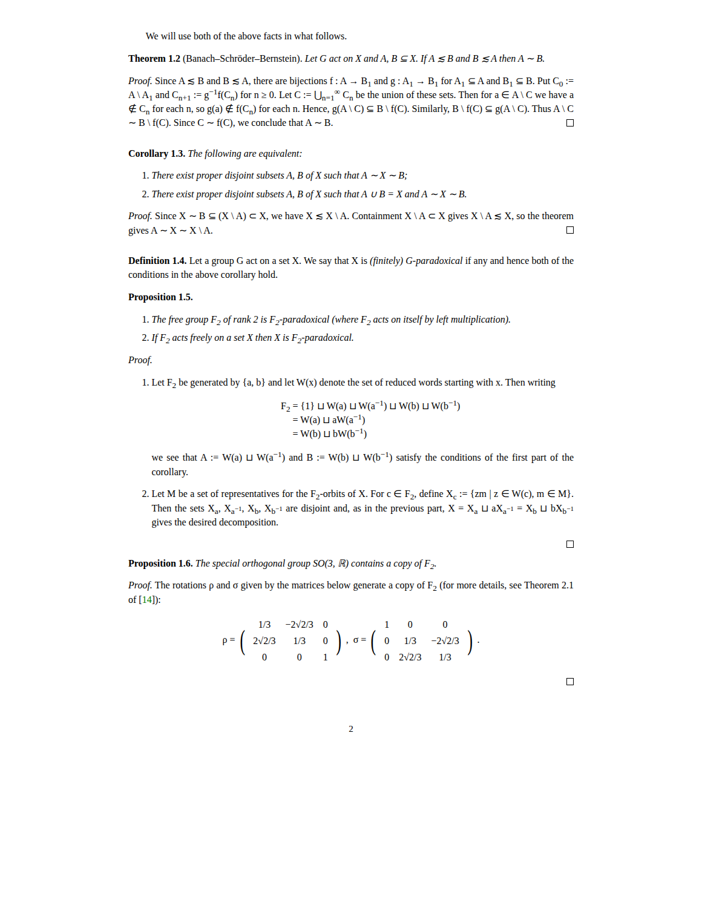We will use both of the above facts in what follows.
Theorem 1.2 (Banach–Schröder–Bernstein). Let G act on X and A, B ⊆ X. If A ≲ B and B ≲ A then A ∼ B.
Proof. Since A ≲ B and B ≲ A, there are bijections f : A → B1 and g : A1 → B1 for A1 ⊆ A and B1 ⊆ B. Put C0 := A \ A1 and Cn+1 := g−1f(Cn) for n ≥ 0. Let C := ⋃n=1∞ Cn be the union of these sets. Then for a ∈ A \ C we have a ∉ Cn for each n, so g(a) ∉ f(Cn) for each n. Hence, g(A \ C) ⊆ B \ f(C). Similarly, B \ f(C) ⊆ g(A \ C). Thus A \ C ∼ B \ f(C). Since C ∼ f(C), we conclude that A ∼ B.
Corollary 1.3. The following are equivalent:
There exist proper disjoint subsets A, B of X such that A ∼ X ∼ B;
There exist proper disjoint subsets A, B of X such that A ∪ B = X and A ∼ X ∼ B.
Proof. Since X ∼ B ⊆ (X \ A) ⊂ X, we have X ≲ X \ A. Containment X \ A ⊂ X gives X \ A ≲ X, so the theorem gives A ∼ X ∼ X \ A.
Definition 1.4. Let a group G act on a set X. We say that X is (finitely) G-paradoxical if any and hence both of the conditions in the above corollary hold.
Proposition 1.5.
The free group F2 of rank 2 is F2-paradoxical (where F2 acts on itself by left multiplication).
If F2 acts freely on a set X then X is F2-paradoxical.
Proof.
Let F2 be generated by {a, b} and let W(x) denote the set of reduced words starting with x. Then writing
F2 = {1} ⊔ W(a) ⊔ W(a−1) ⊔ W(b) ⊔ W(b−1)
= W(a) ⊔ aW(a−1)
= W(b) ⊔ bW(b−1)
we see that A := W(a) ⊔ W(a−1) and B := W(b) ⊔ W(b−1) satisfy the conditions of the first part of the corollary.
Let M be a set of representatives for the F2-orbits of X. For c ∈ F2, define Xc := {zm | z ∈ W(c), m ∈ M}. Then the sets Xa, Xa−1, Xb, Xb−1 are disjoint and, as in the previous part, X = Xa ⊔ aXa−1 = Xb ⊔ bXb−1 gives the desired decomposition.
Proposition 1.6. The special orthogonal group SO(3, ℝ) contains a copy of F2.
Proof. The rotations ρ and σ given by the matrices below generate a copy of F2 (for more details, see Theorem 2.1 of [14]):
ρ = (
| 1/3 | −2√2/3 | 0 |
| 2√2/3 | 1/3 | 0 |
| 0 | 0 | 1 |
) , σ = (
| 1 | 0 | 0 |
| 0 | 1/3 | −2√2/3 |
| 0 | 2√2/3 | 1/3 |
) .
2